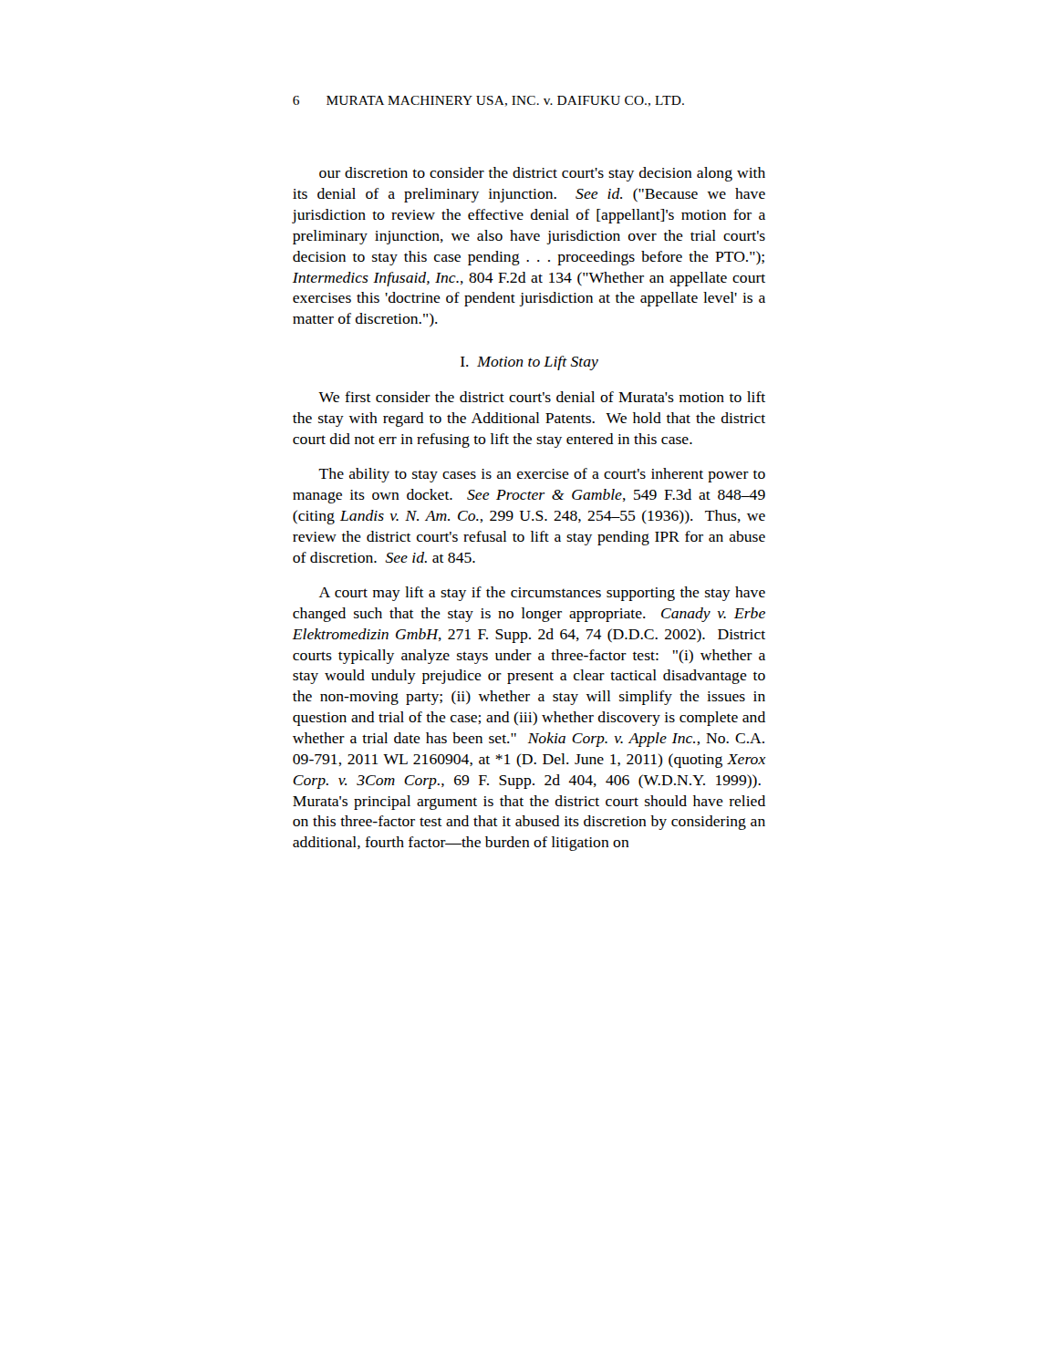6 MURATA MACHINERY USA, INC. v. DAIFUKU CO., LTD.
our discretion to consider the district court's stay decision along with its denial of a preliminary injunction. See id. ("Because we have jurisdiction to review the effective denial of [appellant]'s motion for a preliminary injunction, we also have jurisdiction over the trial court's decision to stay this case pending . . . proceedings before the PTO."); Intermedics Infusaid, Inc., 804 F.2d at 134 ("Whether an appellate court exercises this 'doctrine of pendent jurisdiction at the appellate level' is a matter of discretion.").
I. Motion to Lift Stay
We first consider the district court's denial of Murata's motion to lift the stay with regard to the Additional Patents. We hold that the district court did not err in refusing to lift the stay entered in this case.
The ability to stay cases is an exercise of a court's inherent power to manage its own docket. See Procter & Gamble, 549 F.3d at 848–49 (citing Landis v. N. Am. Co., 299 U.S. 248, 254–55 (1936)). Thus, we review the district court's refusal to lift a stay pending IPR for an abuse of discretion. See id. at 845.
A court may lift a stay if the circumstances supporting the stay have changed such that the stay is no longer appropriate. Canady v. Erbe Elektromedizin GmbH, 271 F. Supp. 2d 64, 74 (D.D.C. 2002). District courts typically analyze stays under a three-factor test: "(i) whether a stay would unduly prejudice or present a clear tactical disadvantage to the non-moving party; (ii) whether a stay will simplify the issues in question and trial of the case; and (iii) whether discovery is complete and whether a trial date has been set." Nokia Corp. v. Apple Inc., No. C.A. 09-791, 2011 WL 2160904, at *1 (D. Del. June 1, 2011) (quoting Xerox Corp. v. 3Com Corp., 69 F. Supp. 2d 404, 406 (W.D.N.Y. 1999)). Murata's principal argument is that the district court should have relied on this three-factor test and that it abused its discretion by considering an additional, fourth factor—the burden of litigation on